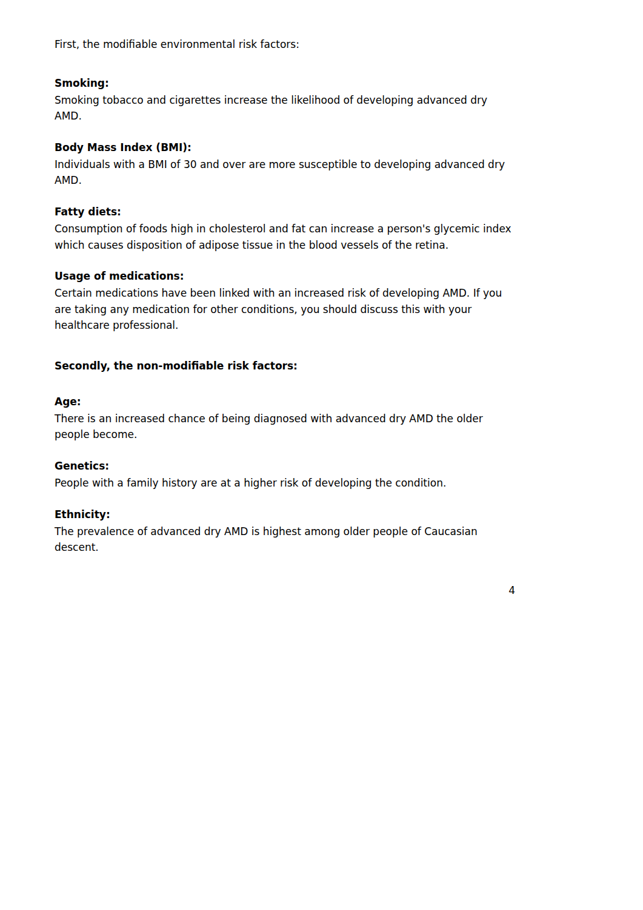First, the modifiable environmental risk factors:
Smoking:
Smoking tobacco and cigarettes increase the likelihood of developing advanced dry AMD.
Body Mass Index (BMI):
Individuals with a BMI of 30 and over are more susceptible to developing advanced dry AMD.
Fatty diets:
Consumption of foods high in cholesterol and fat can increase a person's glycemic index which causes disposition of adipose tissue in the blood vessels of the retina.
Usage of medications:
Certain medications have been linked with an increased risk of developing AMD. If you are taking any medication for other conditions, you should discuss this with your healthcare professional.
Secondly, the non-modifiable risk factors:
Age:
There is an increased chance of being diagnosed with advanced dry AMD the older people become.
Genetics:
People with a family history are at a higher risk of developing the condition.
Ethnicity:
The prevalence of advanced dry AMD is highest among older people of Caucasian descent.
4